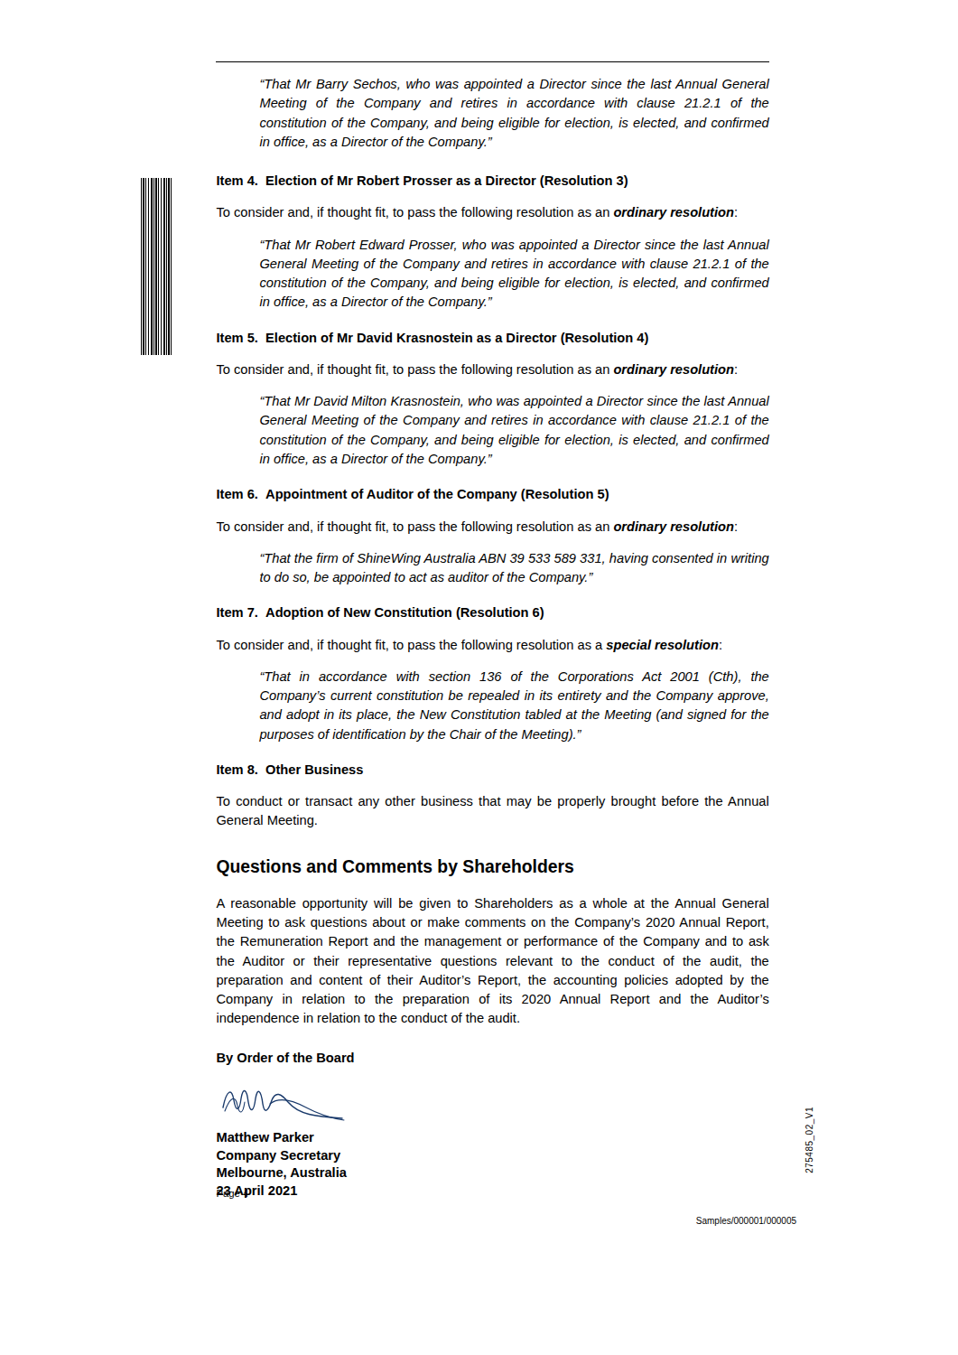“That Mr Barry Sechos, who was appointed a Director since the last Annual General Meeting of the Company and retires in accordance with clause 21.2.1 of the constitution of the Company, and being eligible for election, is elected, and confirmed in office, as a Director of the Company.”
Item 4. Election of Mr Robert Prosser as a Director (Resolution 3)
To consider and, if thought fit, to pass the following resolution as an ordinary resolution:
“That Mr Robert Edward Prosser, who was appointed a Director since the last Annual General Meeting of the Company and retires in accordance with clause 21.2.1 of the constitution of the Company, and being eligible for election, is elected, and confirmed in office, as a Director of the Company.”
Item 5. Election of Mr David Krasnostein as a Director (Resolution 4)
To consider and, if thought fit, to pass the following resolution as an ordinary resolution:
“That Mr David Milton Krasnostein, who was appointed a Director since the last Annual General Meeting of the Company and retires in accordance with clause 21.2.1 of the constitution of the Company, and being eligible for election, is elected, and confirmed in office, as a Director of the Company.”
Item 6. Appointment of Auditor of the Company (Resolution 5)
To consider and, if thought fit, to pass the following resolution as an ordinary resolution:
“That the firm of ShineWing Australia ABN 39 533 589 331, having consented in writing to do so, be appointed to act as auditor of the Company.”
Item 7. Adoption of New Constitution (Resolution 6)
To consider and, if thought fit, to pass the following resolution as a special resolution:
“That in accordance with section 136 of the Corporations Act 2001 (Cth), the Company’s current constitution be repealed in its entirety and the Company approve, and adopt in its place, the New Constitution tabled at the Meeting (and signed for the purposes of identification by the Chair of the Meeting).”
Item 8. Other Business
To conduct or transact any other business that may be properly brought before the Annual General Meeting.
Questions and Comments by Shareholders
A reasonable opportunity will be given to Shareholders as a whole at the Annual General Meeting to ask questions about or make comments on the Company’s 2020 Annual Report, the Remuneration Report and the management or performance of the Company and to ask the Auditor or their representative questions relevant to the conduct of the audit, the preparation and content of their Auditor’s Report, the accounting policies adopted by the Company in relation to the preparation of its 2020 Annual Report and the Auditor’s independence in relation to the conduct of the audit.
By Order of the Board
Matthew Parker
Company Secretary
Melbourne, Australia
23 April 2021
Page 4
275485_02_V1
Samples/000001/000005